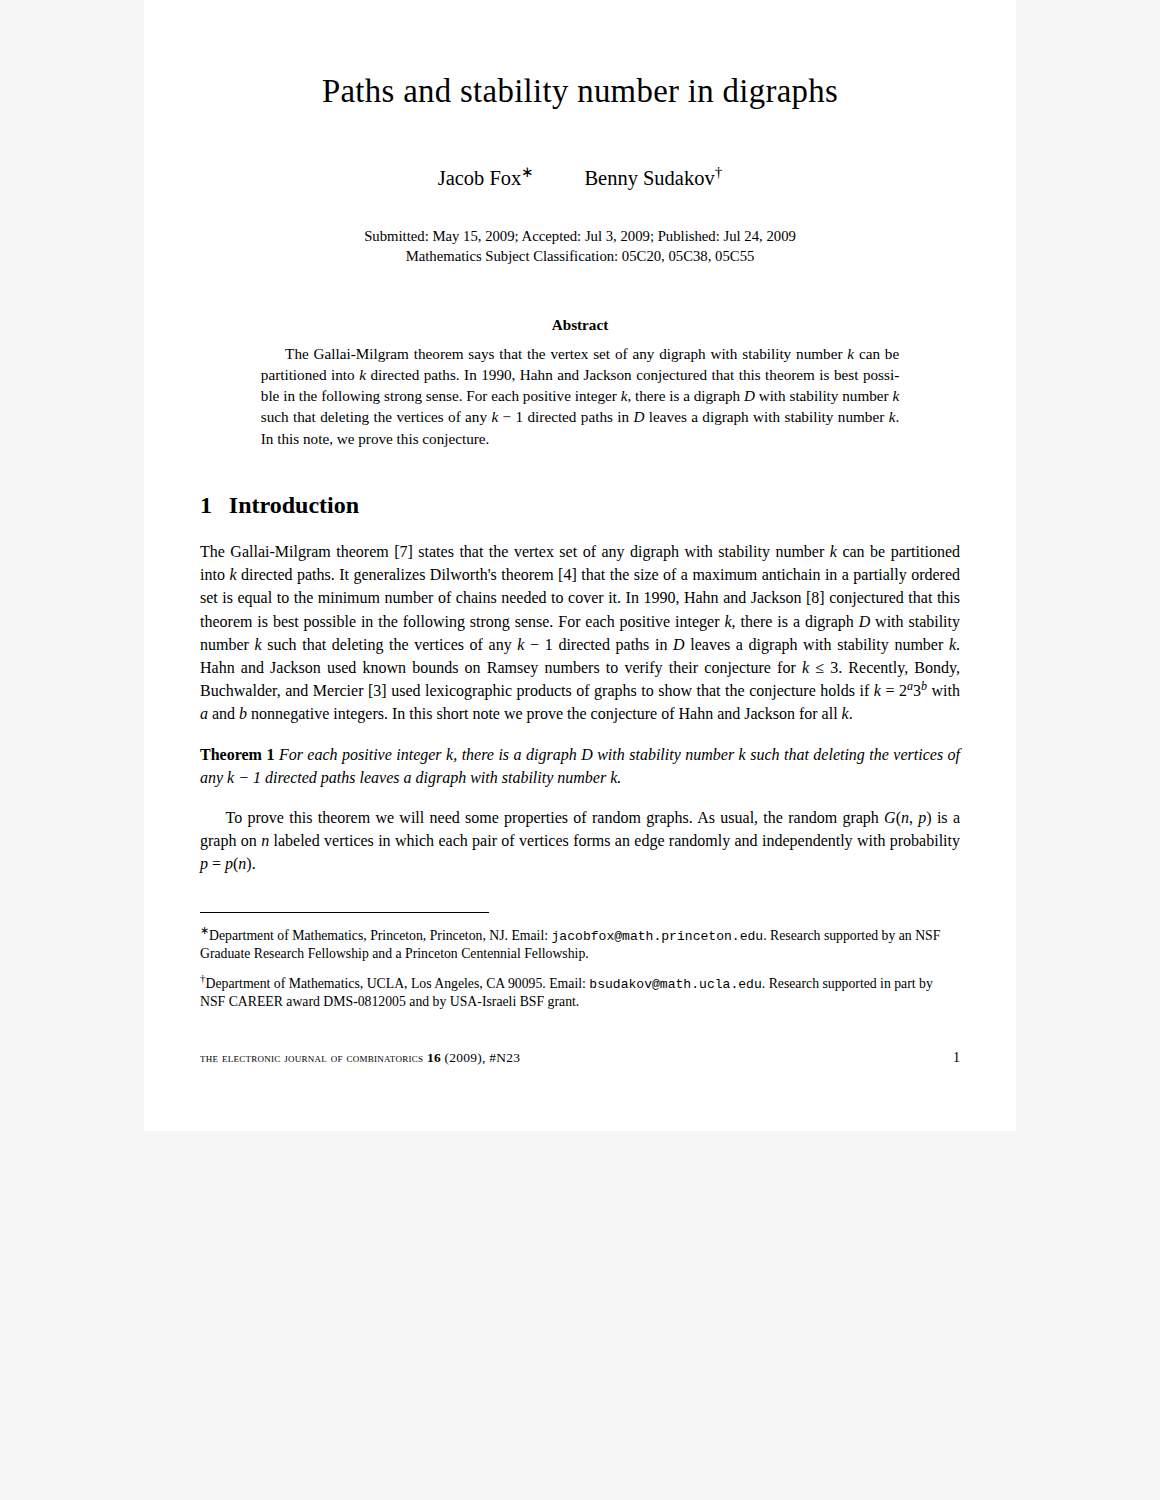Paths and stability number in digraphs
Jacob Fox∗ Benny Sudakov†
Submitted: May 15, 2009; Accepted: Jul 3, 2009; Published: Jul 24, 2009
Mathematics Subject Classification: 05C20, 05C38, 05C55
Abstract
The Gallai-Milgram theorem says that the vertex set of any digraph with stability number k can be partitioned into k directed paths. In 1990, Hahn and Jackson conjectured that this theorem is best possible in the following strong sense. For each positive integer k, there is a digraph D with stability number k such that deleting the vertices of any k − 1 directed paths in D leaves a digraph with stability number k. In this note, we prove this conjecture.
1 Introduction
The Gallai-Milgram theorem [7] states that the vertex set of any digraph with stability number k can be partitioned into k directed paths. It generalizes Dilworth's theorem [4] that the size of a maximum antichain in a partially ordered set is equal to the minimum number of chains needed to cover it. In 1990, Hahn and Jackson [8] conjectured that this theorem is best possible in the following strong sense. For each positive integer k, there is a digraph D with stability number k such that deleting the vertices of any k − 1 directed paths in D leaves a digraph with stability number k. Hahn and Jackson used known bounds on Ramsey numbers to verify their conjecture for k ≤ 3. Recently, Bondy, Buchwalder, and Mercier [3] used lexicographic products of graphs to show that the conjecture holds if k = 2a3b with a and b nonnegative integers. In this short note we prove the conjecture of Hahn and Jackson for all k.
Theorem 1 For each positive integer k, there is a digraph D with stability number k such that deleting the vertices of any k − 1 directed paths leaves a digraph with stability number k.
To prove this theorem we will need some properties of random graphs. As usual, the random graph G(n, p) is a graph on n labeled vertices in which each pair of vertices forms an edge randomly and independently with probability p = p(n).
∗Department of Mathematics, Princeton, Princeton, NJ. Email: jacobfox@math.princeton.edu. Research supported by an NSF Graduate Research Fellowship and a Princeton Centennial Fellowship.
†Department of Mathematics, UCLA, Los Angeles, CA 90095. Email: bsudakov@math.ucla.edu. Research supported in part by NSF CAREER award DMS-0812005 and by USA-Israeli BSF grant.
the electronic journal of combinatorics 16 (2009), #N23
1